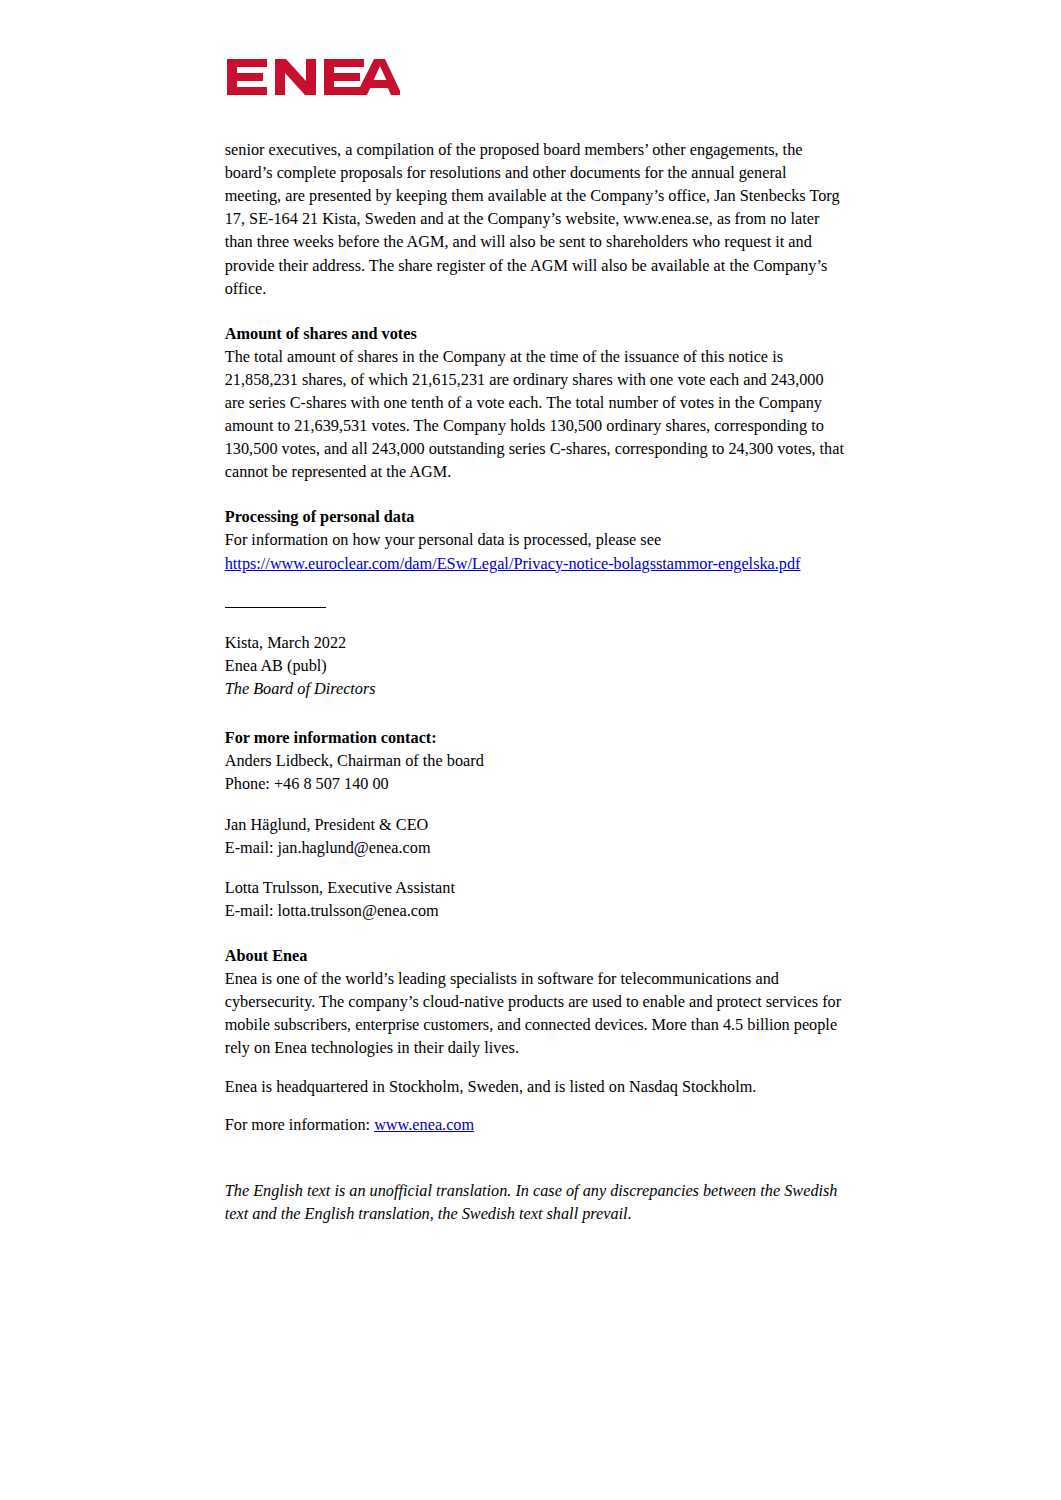senior executives, a compilation of the proposed board members’ other engagements, the board’s complete proposals for resolutions and other documents for the annual general meeting, are presented by keeping them available at the Company’s office, Jan Stenbecks Torg 17, SE-164 21 Kista, Sweden and at the Company’s website, www.enea.se, as from no later than three weeks before the AGM, and will also be sent to shareholders who request it and provide their address. The share register of the AGM will also be available at the Company’s office.
Amount of shares and votes
The total amount of shares in the Company at the time of the issuance of this notice is 21,858,231 shares, of which 21,615,231 are ordinary shares with one vote each and 243,000 are series C-shares with one tenth of a vote each. The total number of votes in the Company amount to 21,639,531 votes. The Company holds 130,500 ordinary shares, corresponding to 130,500 votes, and all 243,000 outstanding series C-shares, corresponding to 24,300 votes, that cannot be represented at the AGM.
Processing of personal data
For information on how your personal data is processed, please see
https://www.euroclear.com/dam/ESw/Legal/Privacy-notice-bolagsstammor-engelska.pdf
Kista, March 2022
Enea AB (publ)
The Board of Directors
For more information contact:
Anders Lidbeck, Chairman of the board
Phone: +46 8 507 140 00
Jan Häglund, President & CEO
E-mail: jan.haglund@enea.com
Lotta Trulsson, Executive Assistant
E-mail: lotta.trulsson@enea.com
About Enea
Enea is one of the world’s leading specialists in software for telecommunications and cybersecurity. The company’s cloud-native products are used to enable and protect services for mobile subscribers, enterprise customers, and connected devices. More than 4.5 billion people rely on Enea technologies in their daily lives.
Enea is headquartered in Stockholm, Sweden, and is listed on Nasdaq Stockholm.
For more information: www.enea.com
The English text is an unofficial translation. In case of any discrepancies between the Swedish text and the English translation, the Swedish text shall prevail.